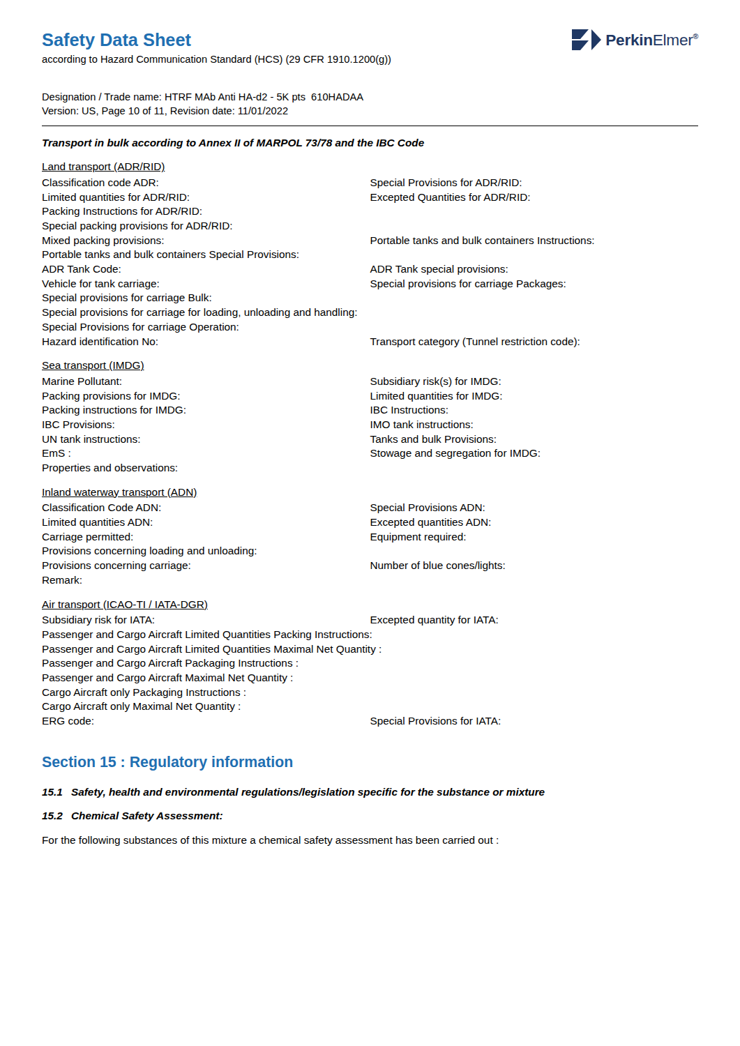Safety Data Sheet
according to Hazard Communication Standard (HCS) (29 CFR 1910.1200(g))
PerkinElmer®
Designation / Trade name: HTRF MAb Anti HA-d2 - 5K pts 610HADAA
Version: US, Page 10 of 11, Revision date: 11/01/2022
Transport in bulk according to Annex II of MARPOL 73/78 and the IBC Code
Land transport (ADR/RID)
| Classification code ADR: | Special Provisions for ADR/RID: |
| Limited quantities for ADR/RID: | Excepted Quantities for ADR/RID: |
| Packing Instructions for ADR/RID: |
| Special packing provisions for ADR/RID: |
| Mixed packing provisions: | Portable tanks and bulk containers Instructions: |
| Portable tanks and bulk containers Special Provisions: |
| ADR Tank Code: | ADR Tank special provisions: |
| Vehicle for tank carriage: | Special provisions for carriage Packages: |
| Special provisions for carriage Bulk: |
| Special provisions for carriage for loading, unloading and handling: |
| Special Provisions for carriage Operation: |
| Hazard identification No: | Transport category (Tunnel restriction code): |
Sea transport (IMDG)
| Marine Pollutant: | Subsidiary risk(s) for IMDG: |
| Packing provisions for IMDG: | Limited quantities for IMDG: |
| Packing instructions for IMDG: | IBC Instructions: |
| IBC Provisions: | IMO tank instructions: |
| UN tank instructions: | Tanks and bulk Provisions: |
| EmS : | Stowage and segregation for IMDG: |
| Properties and observations: |
Inland waterway transport (ADN)
| Classification Code ADN: | Special Provisions ADN: |
| Limited quantities ADN: | Excepted quantities ADN: |
| Carriage permitted: | Equipment required: |
| Provisions concerning loading and unloading: |
| Provisions concerning carriage: | Number of blue cones/lights: |
| Remark: |
Air transport (ICAO-TI / IATA-DGR)
| Subsidiary risk for IATA: | Excepted quantity for IATA: |
| Passenger and Cargo Aircraft Limited Quantities Packing Instructions: |
| Passenger and Cargo Aircraft Limited Quantities Maximal Net Quantity : |
| Passenger and Cargo Aircraft Packaging Instructions : |
| Passenger and Cargo Aircraft Maximal Net Quantity : |
| Cargo Aircraft only Packaging Instructions : |
| Cargo Aircraft only Maximal Net Quantity : |
| ERG code: | Special Provisions for IATA: |
Section 15 : Regulatory information
15.1 Safety, health and environmental regulations/legislation specific for the substance or mixture
15.2 Chemical Safety Assessment:
For the following substances of this mixture a chemical safety assessment has been carried out :